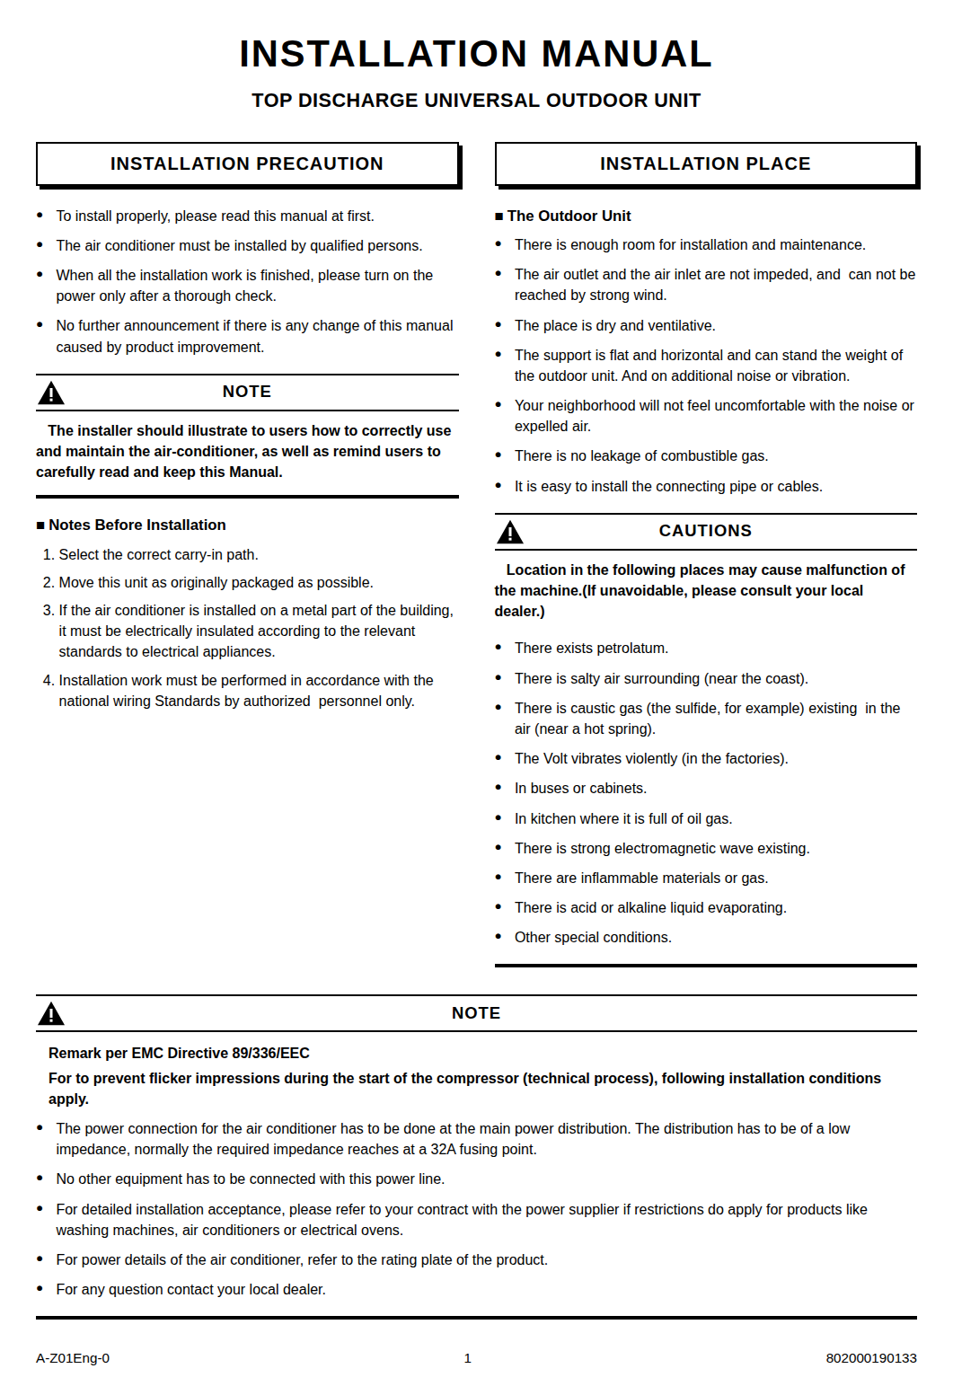INSTALLATION MANUAL
TOP DISCHARGE UNIVERSAL OUTDOOR UNIT
INSTALLATION PRECAUTION
To install properly, please read this manual at first.
The air conditioner must be installed by qualified persons.
When all the installation work is finished, please turn on the power only after a thorough check.
No further announcement if there is any change of this manual caused by product improvement.
NOTE
The installer should illustrate to users how to correctly use and maintain the air-conditioner, as well as remind users to carefully read and keep this Manual.
Notes Before Installation
Select the correct carry-in path.
Move this unit as originally packaged as possible.
If the air conditioner is installed on a metal part of the building, it must be electrically insulated according to the relevant standards to electrical appliances.
Installation work must be performed in accordance with the national wiring Standards by authorized personnel only.
INSTALLATION PLACE
The Outdoor Unit
There is enough room for installation and maintenance.
The air outlet and the air inlet are not impeded, and can not be reached by strong wind.
The place is dry and ventilative.
The support is flat and horizontal and can stand the weight of the outdoor unit. And on additional noise or vibration.
Your neighborhood will not feel uncomfortable with the noise or expelled air.
There is no leakage of combustible gas.
It is easy to install the connecting pipe or cables.
CAUTIONS
Location in the following places may cause malfunction of the machine.(If unavoidable, please consult your local dealer.)
There exists petrolatum.
There is salty air surrounding (near the coast).
There is caustic gas (the sulfide, for example) existing in the air (near a hot spring).
The Volt vibrates violently (in the factories).
In buses or cabinets.
In kitchen where it is full of oil gas.
There is strong electromagnetic wave existing.
There are inflammable materials or gas.
There is acid or alkaline liquid evaporating.
Other special conditions.
NOTE
Remark per EMC Directive 89/336/EEC
For to prevent flicker impressions during the start of the compressor (technical process), following installation conditions apply.
The power connection for the air conditioner has to be done at the main power distribution. The distribution has to be of a low impedance, normally the required impedance reaches at a 32A fusing point.
No other equipment has to be connected with this power line.
For detailed installation acceptance, please refer to your contract with the power supplier if restrictions do apply for products like washing machines, air conditioners or electrical ovens.
For power details of the air conditioner, refer to the rating plate of the product.
For any question contact your local dealer.
A-Z01Eng-0 1 802000190133